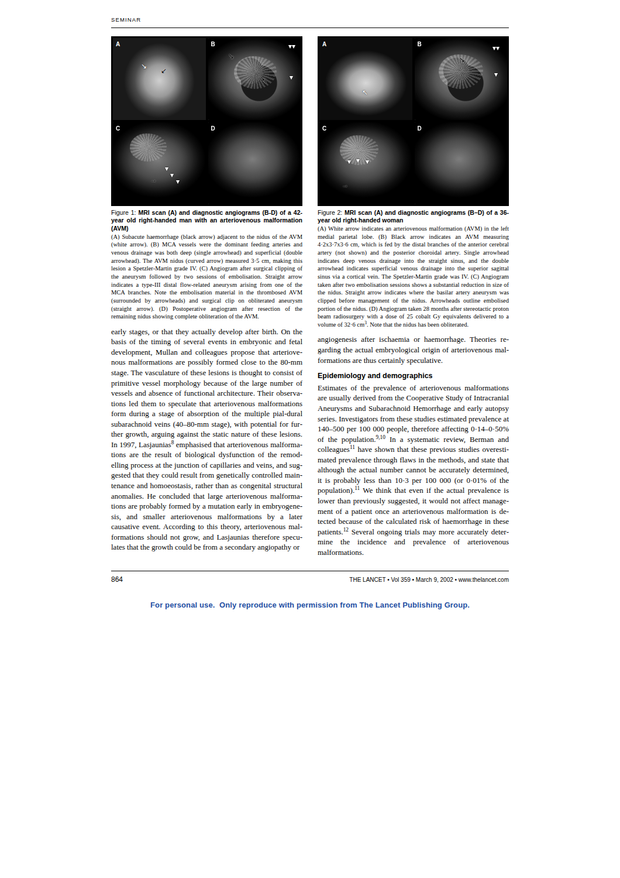Seminar
A ↘ ↙
B
↘ ↖ ▾▾ ▾
C
▾ ▾ ▾ →
D
Figure 1: MRI scan (A) and diagnostic angiograms (B-D) of a 42-year old right-handed man with an arteriovenous malformation (AVM)
(A) Subacute haemorrhage (black arrow) adjacent to the nidus of the AVM (white arrow). (B) MCA vessels were the dominant feeding arteries and venous drainage was both deep (single arrowhead) and superficial (double arrowhead). The AVM nidus (curved arrow) measured 3·5 cm, making this lesion a Spetzler-Martin grade IV. (C) Angiogram after surgical clipping of the aneurysm followed by two sessions of embolisation. Straight arrow indicates a type-III distal flow-related aneurysm arising from one of the MCA branches. Note the embolisation material in the thrombosed AVM (surrounded by arrowheads) and surgical clip on obliterated aneurysm (straight arrow). (D) Postoperative angiogram after resection of the remaining nidus showing complete obliteration of the AVM.
early stages, or that they actually develop after birth. On the basis of the timing of several events in embryonic and fetal development, Mullan and colleagues propose that arteriovenous malformations are possibly formed close to the 80-mm stage. The vasculature of these lesions is thought to consist of primitive vessel morphology because of the large number of vessels and absence of functional architecture. Their observations led them to speculate that arteriovenous malformations form during a stage of absorption of the multiple pial-dural subarachnoid veins (40–80-mm stage), with potential for further growth, arguing against the static nature of these lesions. In 1997, Lasjaunias8 emphasised that arteriovenous malformations are the result of biological dysfunction of the remodelling process at the junction of capillaries and veins, and suggested that they could result from genetically controlled maintenance and homoeostasis, rather than as congenital structural anomalies. He concluded that large arteriovenous malformations are probably formed by a mutation early in embryogenesis, and smaller arteriovenous malformations by a later causative event. According to this theory, arteriovenous malformations should not grow, and Lasjaunias therefore speculates that the growth could be from a secondary angiopathy or
A ↖
B
↘ ▾▾ ▾
C
▾ ▾ ▾ →
D
Figure 2: MRI scan (A) and diagnostic angiograms (B–D) of a 36-year old right-handed woman
(A) White arrow indicates an arteriovenous malformation (AVM) in the left medial parietal lobe. (B) Black arrow indicates an AVM measuring 4·2x3·7x3·6 cm, which is fed by the distal branches of the anterior cerebral artery (not shown) and the posterior choroidal artery. Single arrowhead indicates deep venous drainage into the straight sinus, and the double arrowhead indicates superficial venous drainage into the superior sagittal sinus via a cortical vein. The Spetzler-Martin grade was IV. (C) Angiogram taken after two embolisation sessions shows a substantial reduction in size of the nidus. Straight arrow indicates where the basilar artery aneurysm was clipped before management of the nidus. Arrowheads outline embolised portion of the nidus. (D) Angiogram taken 28 months after stereotactic proton beam radiosurgery with a dose of 25 cobalt Gy equivalents delivered to a volume of 32·6 cm3. Note that the nidus has been obliterated.
angiogenesis after ischaemia or haemorrhage. Theories regarding the actual embryological origin of arteriovenous malformations are thus certainly speculative.
Epidemiology and demographics
Estimates of the prevalence of arteriovenous malformations are usually derived from the Cooperative Study of Intracranial Aneurysms and Subarachnoid Hemorrhage and early autopsy series. Investigators from these studies estimated prevalence at 140–500 per 100 000 people, therefore affecting 0·14–0·50% of the population.9,10 In a systematic review, Berman and colleagues11 have shown that these previous studies overestimated prevalence through flaws in the methods, and state that although the actual number cannot be accurately determined, it is probably less than 10·3 per 100 000 (or 0·01% of the population).11 We think that even if the actual prevalence is lower than previously suggested, it would not affect management of a patient once an arteriovenous malformation is detected because of the calculated risk of haemorrhage in these patients.12 Several ongoing trials may more accurately determine the incidence and prevalence of arteriovenous malformations.
864
THE LANCET • Vol 359 • March 9, 2002 • www.thelancet.com
For personal use. Only reproduce with permission from The Lancet Publishing Group.